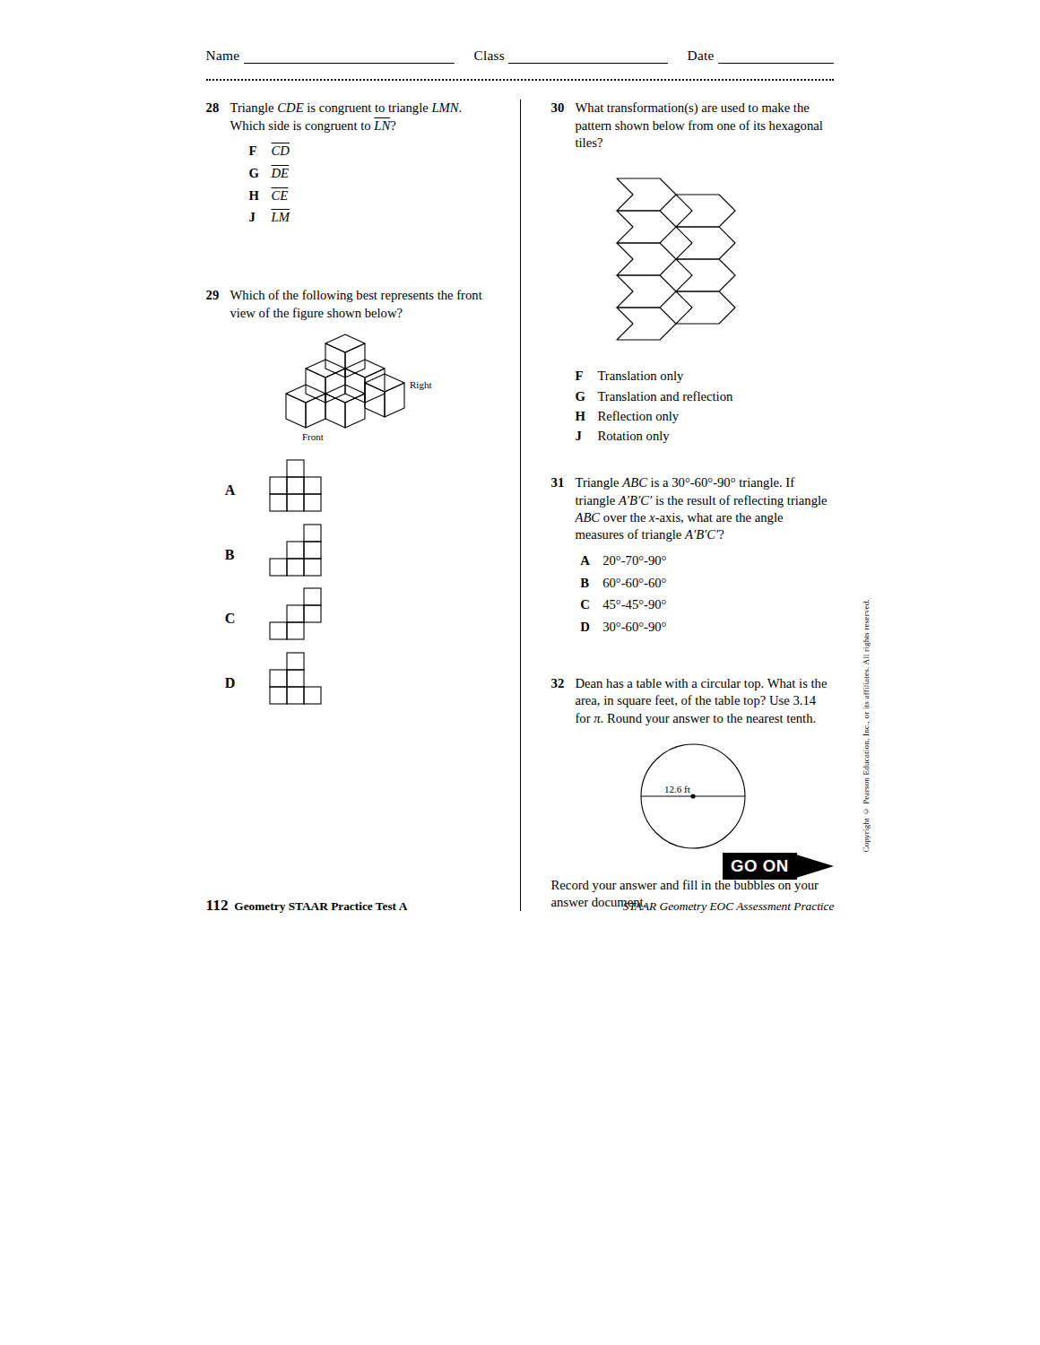Name Class Date
28
Triangle CDE is congruent to triangle LMN. Which side is congruent to LN?
FCD
GDE
HCE
JLM
29
Which of the following best represents the front view of the figure shown below?
Right Front
A
B
C
D
30
What transformation(s) are used to make the pattern shown below from one of its hexagonal tiles?
FTranslation only
GTranslation and reflection
HReflection only
JRotation only
31
Triangle ABC is a 30°-60°-90° triangle. If triangle A′B′C′ is the result of reflecting triangle ABC over the x-axis, what are the angle measures of triangle A′B′C′?
A 20°-70°-90°
B 60°-60°-60°
C 45°-45°-90°
D 30°-60°-90°
32
Dean has a table with a circular top. What is the area, in square feet, of the table top? Use 3.14 for π. Round your answer to the nearest tenth.
12.6 ft
Record your answer and fill in the bubbles on your answer document.
GO ON
Copyright © Pearson Education, Inc., or its affiliates. All rights reserved.
112 Geometry STAAR Practice Test A
STAAR Geometry EOC Assessment Practice